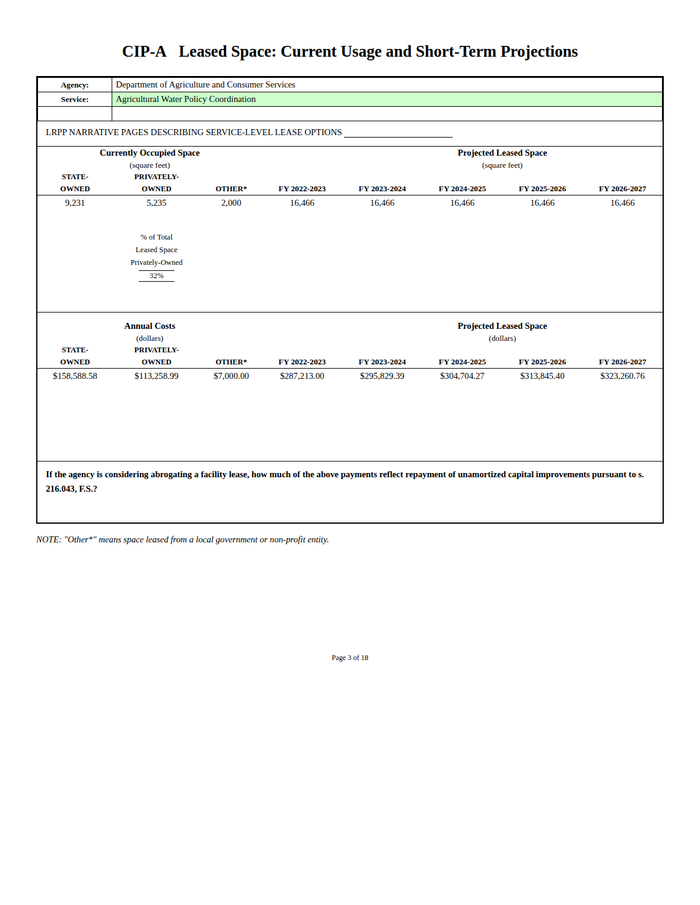CIP-A Leased Space: Current Usage and Short-Term Projections
| Agency: | Department of Agriculture and Consumer Services |
| Service: | Agricultural Water Policy Coordination |
LRPP NARRATIVE PAGES DESCRIBING SERVICE-LEVEL LEASE OPTIONS
| Currently Occupied Space | | Projected Leased Space |
| (square feet) | | (square feet) |
| STATE- | PRIVATELY- | | | | | | |
| OWNED | OWNED | OTHER* | FY 2022-2023 | FY 2023-2024 | FY 2024-2025 | FY 2025-2026 | FY 2026-2027 |
| 9,231 | 5,235 | 2,000 | 16,466 | 16,466 | 16,466 | 16,466 | 16,466 |
| | % of Total | |
| | Leased Space | |
| | Privately-Owned | |
| | 32% | |
| Annual Costs | | Projected Leased Space |
| (dollars) | | (dollars) |
| STATE- | PRIVATELY- | | | | | | |
| OWNED | OWNED | OTHER* | FY 2022-2023 | FY 2023-2024 | FY 2024-2025 | FY 2025-2026 | FY 2026-2027 |
| $158,588.58 | $113,258.99 | $7,000.00 | $287,213.00 | $295,829.39 | $304,704.27 | $313,845.40 | $323,260.76 |
If the agency is considering abrogating a facility lease, how much of the above payments reflect repayment of unamortized capital improvements pursuant to s. 216.043, F.S.?
NOTE: "Other*" means space leased from a local government or non-profit entity.
Page 3 of 18